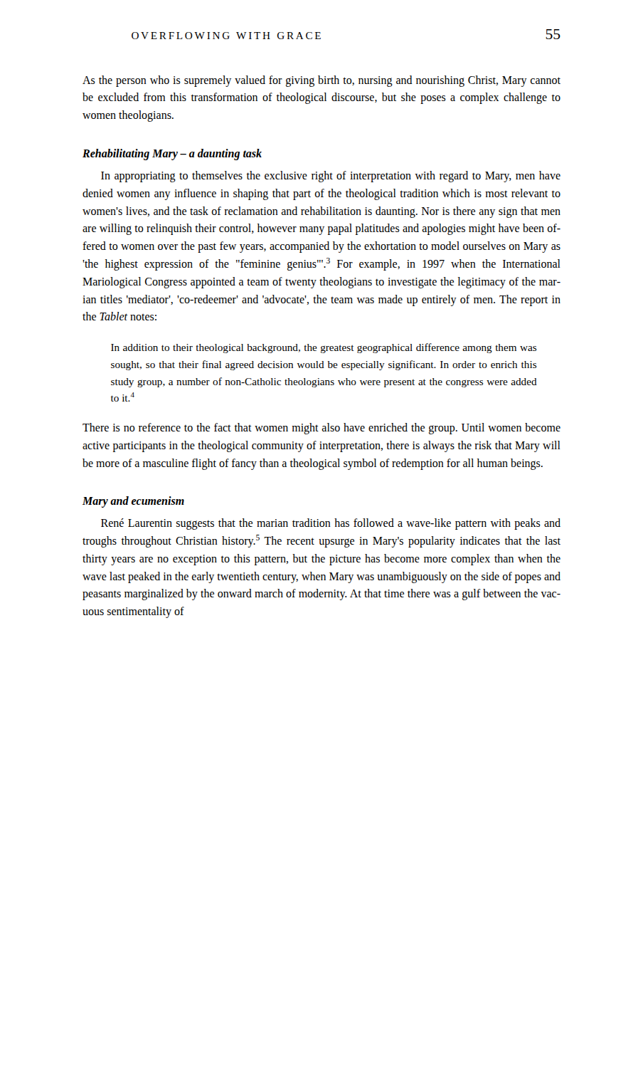Overflowing with Grace
55
As the person who is supremely valued for giving birth to, nursing and nourishing Christ, Mary cannot be excluded from this transformation of theological discourse, but she poses a complex challenge to women theologians.
Rehabilitating Mary – a daunting task
In appropriating to themselves the exclusive right of interpretation with regard to Mary, men have denied women any influence in shaping that part of the theological tradition which is most relevant to women's lives, and the task of reclamation and rehabilitation is daunting. Nor is there any sign that men are willing to relinquish their control, however many papal platitudes and apologies might have been offered to women over the past few years, accompanied by the exhortation to model ourselves on Mary as 'the highest expression of the "feminine genius"'.3 For example, in 1997 when the International Mariological Congress appointed a team of twenty theologians to investigate the legitimacy of the marian titles 'mediator', 'co-redeemer' and 'advocate', the team was made up entirely of men. The report in the Tablet notes:
In addition to their theological background, the greatest geographical difference among them was sought, so that their final agreed decision would be especially significant. In order to enrich this study group, a number of non-Catholic theologians who were present at the congress were added to it.4
There is no reference to the fact that women might also have enriched the group. Until women become active participants in the theological community of interpretation, there is always the risk that Mary will be more of a masculine flight of fancy than a theological symbol of redemption for all human beings.
Mary and ecumenism
René Laurentin suggests that the marian tradition has followed a wave-like pattern with peaks and troughs throughout Christian history.5 The recent upsurge in Mary's popularity indicates that the last thirty years are no exception to this pattern, but the picture has become more complex than when the wave last peaked in the early twentieth century, when Mary was unambiguously on the side of popes and peasants marginalized by the onward march of modernity. At that time there was a gulf between the vacuous sentimentality of